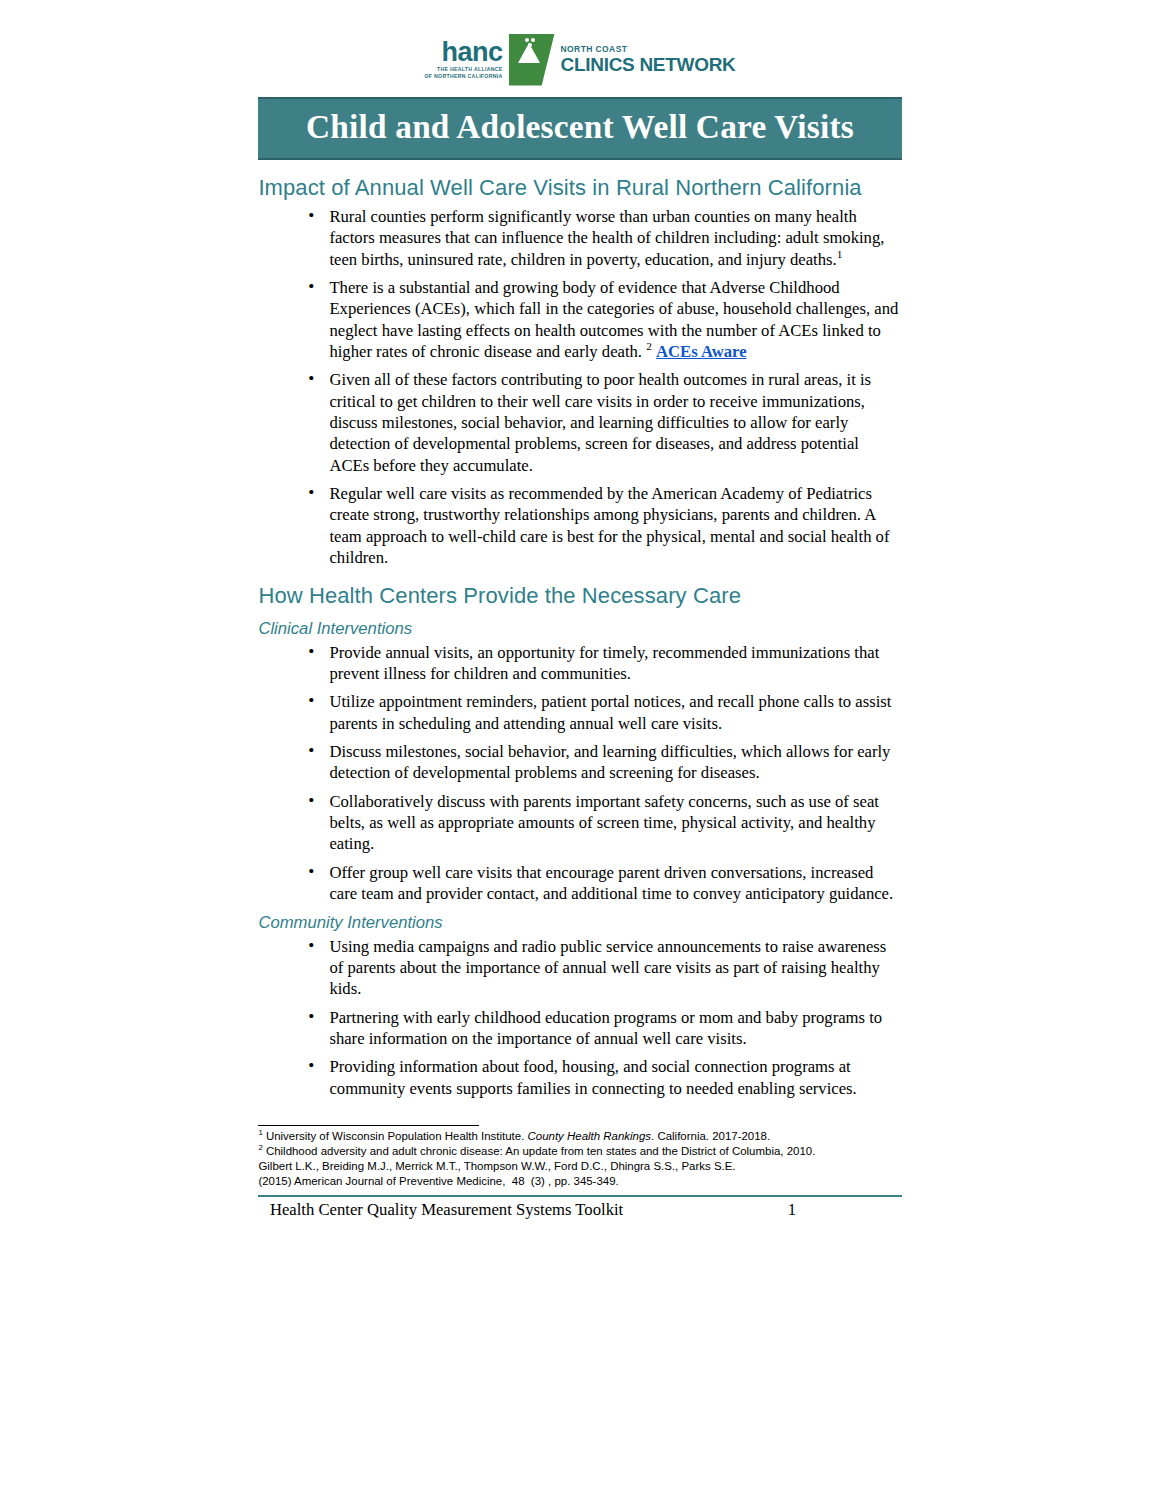hanc
The Health Alliance
of Northern California
NORTH COAST
CLINICS NETWORK
Child and Adolescent Well Care Visits
Impact of Annual Well Care Visits in Rural Northern California
Rural counties perform significantly worse than urban counties on many health factors measures that can influence the health of children including: adult smoking, teen births, uninsured rate, children in poverty, education, and injury deaths.1
There is a substantial and growing body of evidence that Adverse Childhood Experiences (ACEs), which fall in the categories of abuse, household challenges, and neglect have lasting effects on health outcomes with the number of ACEs linked to higher rates of chronic disease and early death. 2 ACEs Aware
Given all of these factors contributing to poor health outcomes in rural areas, it is critical to get children to their well care visits in order to receive immunizations, discuss milestones, social behavior, and learning difficulties to allow for early detection of developmental problems, screen for diseases, and address potential ACEs before they accumulate.
Regular well care visits as recommended by the American Academy of Pediatrics create strong, trustworthy relationships among physicians, parents and children. A team approach to well-child care is best for the physical, mental and social health of children.
How Health Centers Provide the Necessary Care
Clinical Interventions
Provide annual visits, an opportunity for timely, recommended immunizations that prevent illness for children and communities.
Utilize appointment reminders, patient portal notices, and recall phone calls to assist parents in scheduling and attending annual well care visits.
Discuss milestones, social behavior, and learning difficulties, which allows for early detection of developmental problems and screening for diseases.
Collaboratively discuss with parents important safety concerns, such as use of seat belts, as well as appropriate amounts of screen time, physical activity, and healthy eating.
Offer group well care visits that encourage parent driven conversations, increased care team and provider contact, and additional time to convey anticipatory guidance.
Community Interventions
Using media campaigns and radio public service announcements to raise awareness of parents about the importance of annual well care visits as part of raising healthy kids.
Partnering with early childhood education programs or mom and baby programs to share information on the importance of annual well care visits.
Providing information about food, housing, and social connection programs at community events supports families in connecting to needed enabling services.
1 University of Wisconsin Population Health Institute. County Health Rankings. California. 2017-2018.
2 Childhood adversity and adult chronic disease: An update from ten states and the District of Columbia, 2010.
Gilbert L.K., Breiding M.J., Merrick M.T., Thompson W.W., Ford D.C., Dhingra S.S., Parks S.E.
(2015) American Journal of Preventive Medicine, 48 (3) , pp. 345-349.
Health Center Quality Measurement Systems Toolkit 1